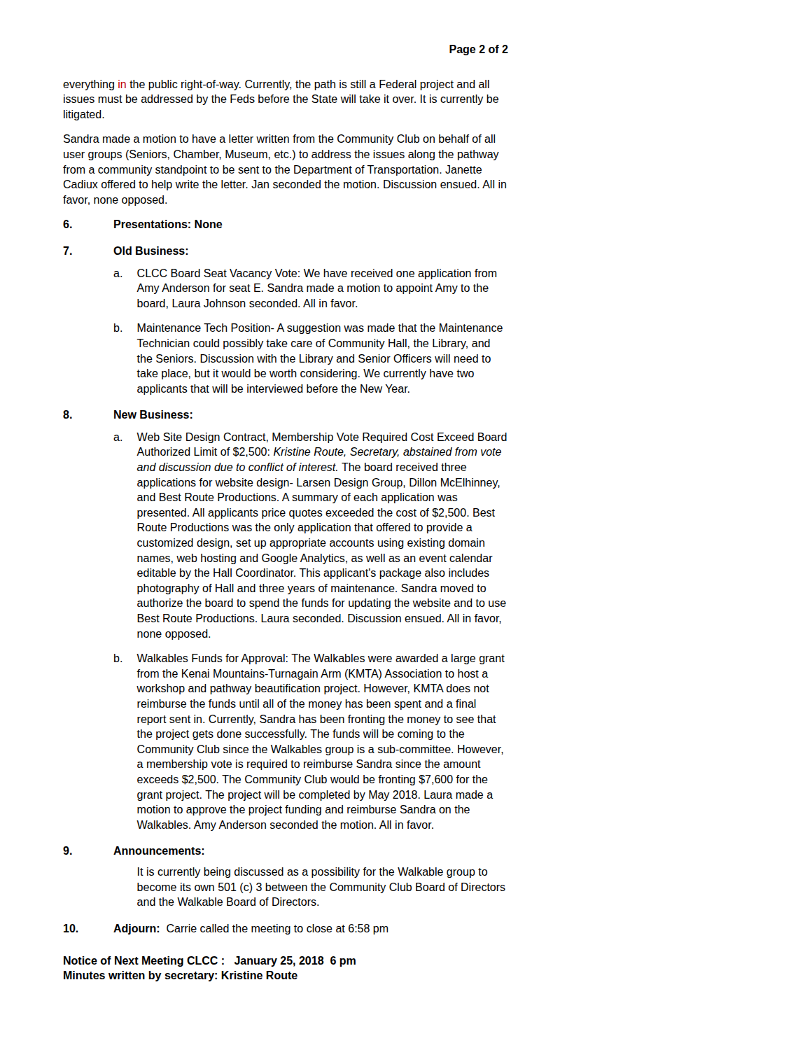Page 2 of 2
everything in the public right-of-way. Currently, the path is still a Federal project and all issues must be addressed by the Feds before the State will take it over. It is currently be litigated.
Sandra made a motion to have a letter written from the Community Club on behalf of all user groups (Seniors, Chamber, Museum, etc.) to address the issues along the pathway from a community standpoint to be sent to the Department of Transportation. Janette Cadiux offered to help write the letter. Jan seconded the motion. Discussion ensued. All in favor, none opposed.
6. Presentations: None
7. Old Business:
a. CLCC Board Seat Vacancy Vote: We have received one application from Amy Anderson for seat E. Sandra made a motion to appoint Amy to the board, Laura Johnson seconded. All in favor.
b. Maintenance Tech Position- A suggestion was made that the Maintenance Technician could possibly take care of Community Hall, the Library, and the Seniors. Discussion with the Library and Senior Officers will need to take place, but it would be worth considering. We currently have two applicants that will be interviewed before the New Year.
8. New Business:
a. Web Site Design Contract, Membership Vote Required Cost Exceed Board Authorized Limit of $2,500: Kristine Route, Secretary, abstained from vote and discussion due to conflict of interest. The board received three applications for website design- Larsen Design Group, Dillon McElhinney, and Best Route Productions. A summary of each application was presented. All applicants price quotes exceeded the cost of $2,500. Best Route Productions was the only application that offered to provide a customized design, set up appropriate accounts using existing domain names, web hosting and Google Analytics, as well as an event calendar editable by the Hall Coordinator. This applicant's package also includes photography of Hall and three years of maintenance. Sandra moved to authorize the board to spend the funds for updating the website and to use Best Route Productions. Laura seconded. Discussion ensued. All in favor, none opposed.
b. Walkables Funds for Approval: The Walkables were awarded a large grant from the Kenai Mountains-Turnagain Arm (KMTA) Association to host a workshop and pathway beautification project. However, KMTA does not reimburse the funds until all of the money has been spent and a final report sent in. Currently, Sandra has been fronting the money to see that the project gets done successfully. The funds will be coming to the Community Club since the Walkables group is a sub-committee. However, a membership vote is required to reimburse Sandra since the amount exceeds $2,500. The Community Club would be fronting $7,600 for the grant project. The project will be completed by May 2018. Laura made a motion to approve the project funding and reimburse Sandra on the Walkables. Amy Anderson seconded the motion. All in favor.
9. Announcements:
It is currently being discussed as a possibility for the Walkable group to become its own 501 (c) 3 between the Community Club Board of Directors and the Walkable Board of Directors.
10. Adjourn: Carrie called the meeting to close at 6:58 pm
Notice of Next Meeting CLCC : January 25, 2018 6 pm
Minutes written by secretary: Kristine Route